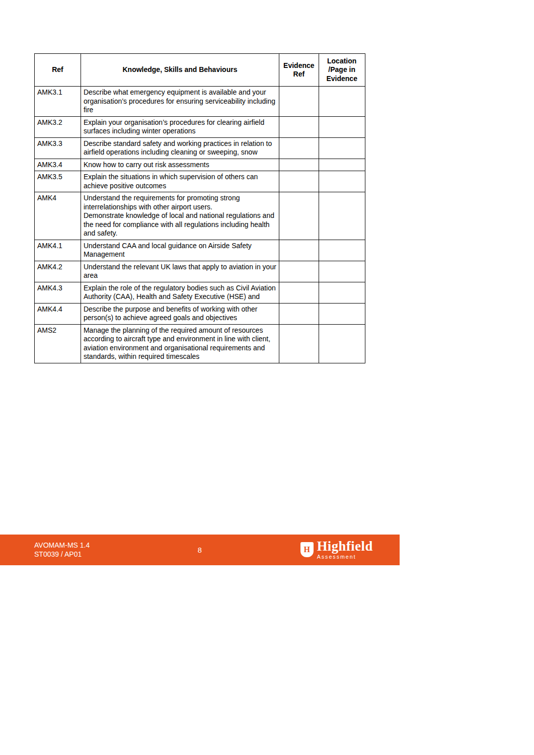| Ref | Knowledge, Skills and Behaviours | Evidence Ref | Location /Page in Evidence |
| --- | --- | --- | --- |
| AMK3.1 | Describe what emergency equipment is available and your organisation’s procedures for ensuring serviceability including fire | | |
| AMK3.2 | Explain your organisation’s procedures for clearing airfield surfaces including winter operations | | |
| AMK3.3 | Describe standard safety and working practices in relation to airfield operations including cleaning or sweeping, snow | | |
| AMK3.4 | Know how to carry out risk assessments | | |
| AMK3.5 | Explain the situations in which supervision of others can achieve positive outcomes | | |
| AMK4 | Understand the requirements for promoting strong interrelationships with other airport users. Demonstrate knowledge of local and national regulations and the need for compliance with all regulations including health and safety. | | |
| AMK4.1 | Understand CAA and local guidance on Airside Safety Management | | |
| AMK4.2 | Understand the relevant UK laws that apply to aviation in your area | | |
| AMK4.3 | Explain the role of the regulatory bodies such as Civil Aviation Authority (CAA), Health and Safety Executive (HSE) and | | |
| AMK4.4 | Describe the purpose and benefits of working with other person(s) to achieve agreed goals and objectives | | |
| AMS2 | Manage the planning of the required amount of resources according to aircraft type and environment in line with client, aviation environment and organisational requirements and standards, within required timescales | | |
AVOMAM-MS 1.4
ST0039 / AP01
8
Highfield
Assessment